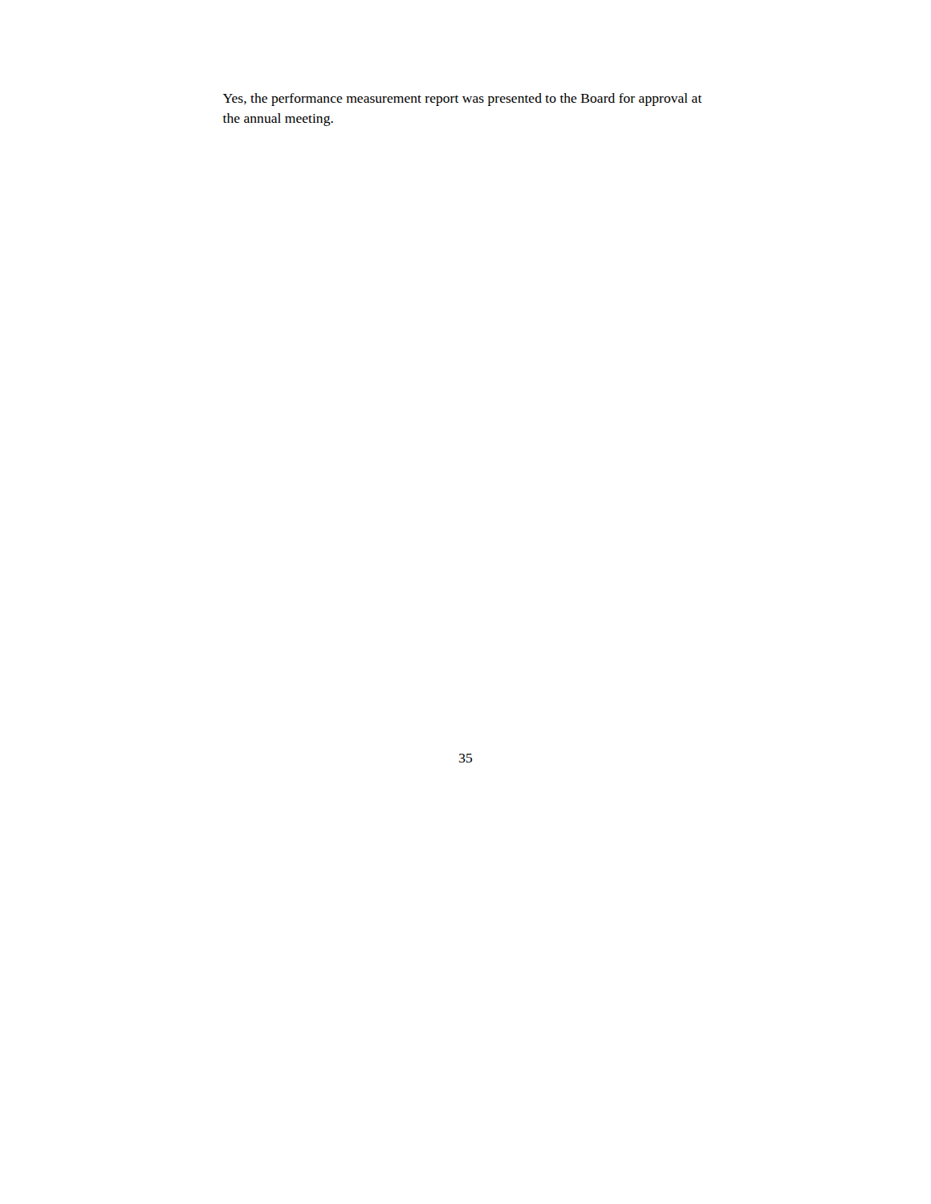Yes, the performance measurement report was presented to the Board for approval at the annual meeting.
35